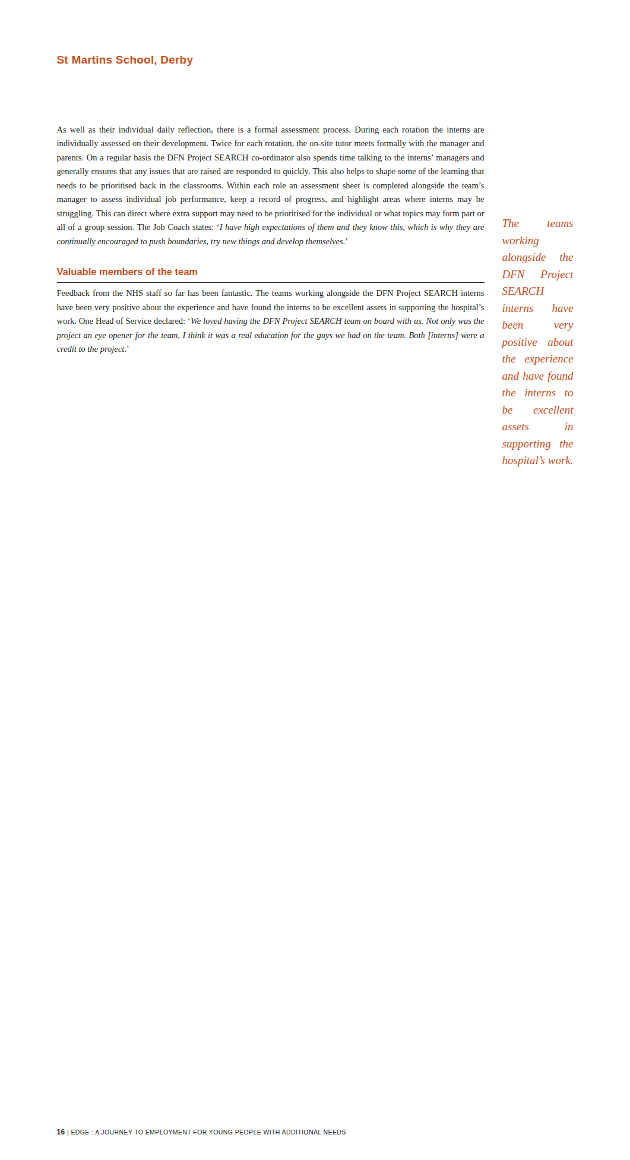St Martins School, Derby
As well as their individual daily reflection, there is a formal assessment process. During each rotation the interns are individually assessed on their development. Twice for each rotation, the on-site tutor meets formally with the manager and parents. On a regular basis the DFN Project SEARCH co-ordinator also spends time talking to the interns’ managers and generally ensures that any issues that are raised are responded to quickly. This also helps to shape some of the learning that needs to be prioritised back in the classrooms. Within each role an assessment sheet is completed alongside the team’s manager to assess individual job performance, keep a record of progress, and highlight areas where interns may be struggling. This can direct where extra support may need to be prioritised for the individual or what topics may form part or all of a group session. The Job Coach states: ‘I have high expectations of them and they know this, which is why they are continually encouraged to push boundaries, try new things and develop themselves.’
Valuable members of the team
Feedback from the NHS staff so far has been fantastic. The teams working alongside the DFN Project SEARCH interns have been very positive about the experience and have found the interns to be excellent assets in supporting the hospital’s work. One Head of Service declared: ‘We loved having the DFN Project SEARCH team on board with us. Not only was the project an eye opener for the team, I think it was a real education for the guys we had on the team. Both [interns] were a credit to the project.’
The teams working alongside the DFN Project SEARCH interns have been very positive about the experience and have found the interns to be excellent assets in supporting the hospital’s work.
16 | EDGE : A JOURNEY TO EMPLOYMENT FOR YOUNG PEOPLE WITH ADDITIONAL NEEDS